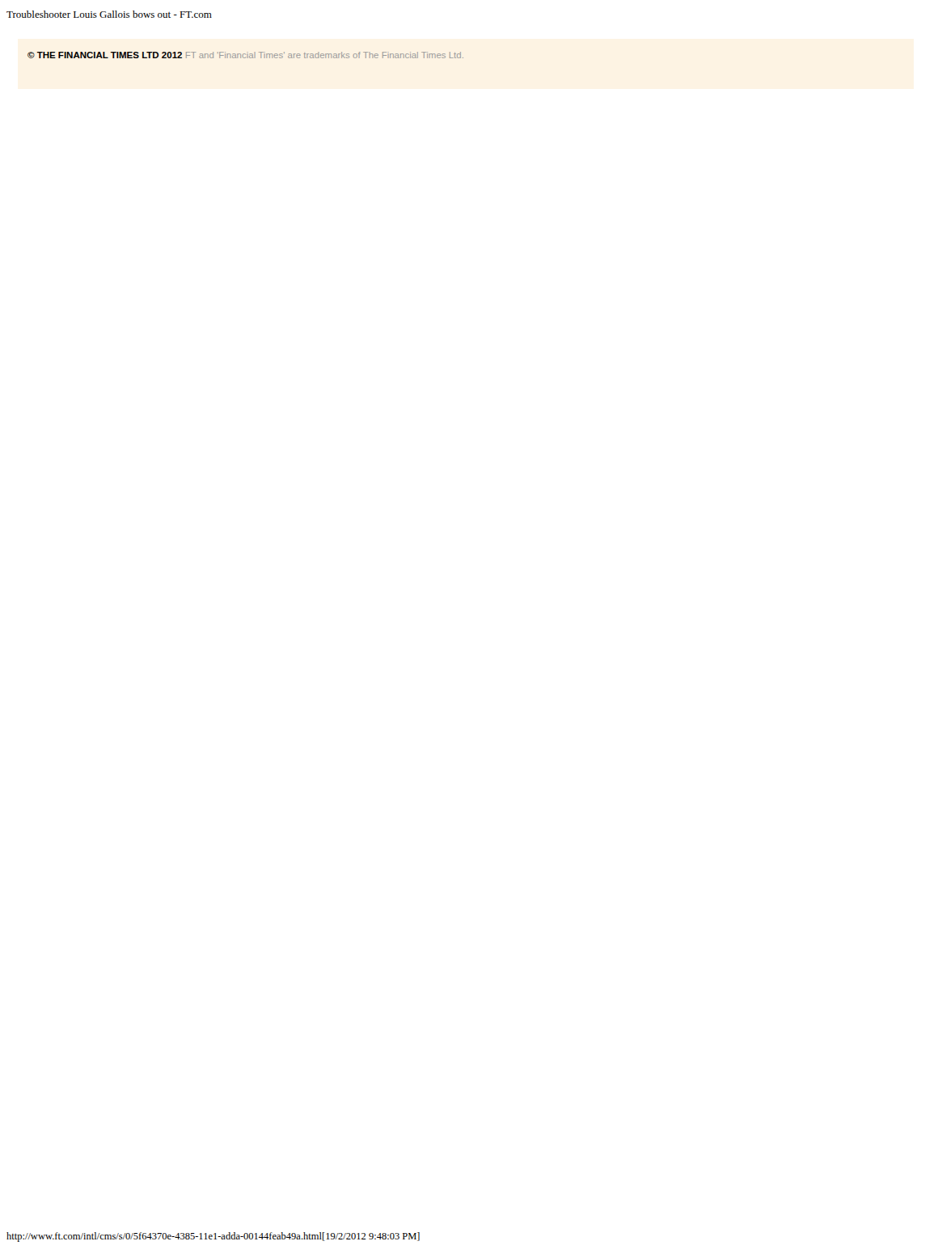Troubleshooter Louis Gallois bows out - FT.com
© THE FINANCIAL TIMES LTD 2012 FT and 'Financial Times' are trademarks of The Financial Times Ltd.
http://www.ft.com/intl/cms/s/0/5f64370e-4385-11e1-adda-00144feab49a.html[19/2/2012 9:48:03 PM]